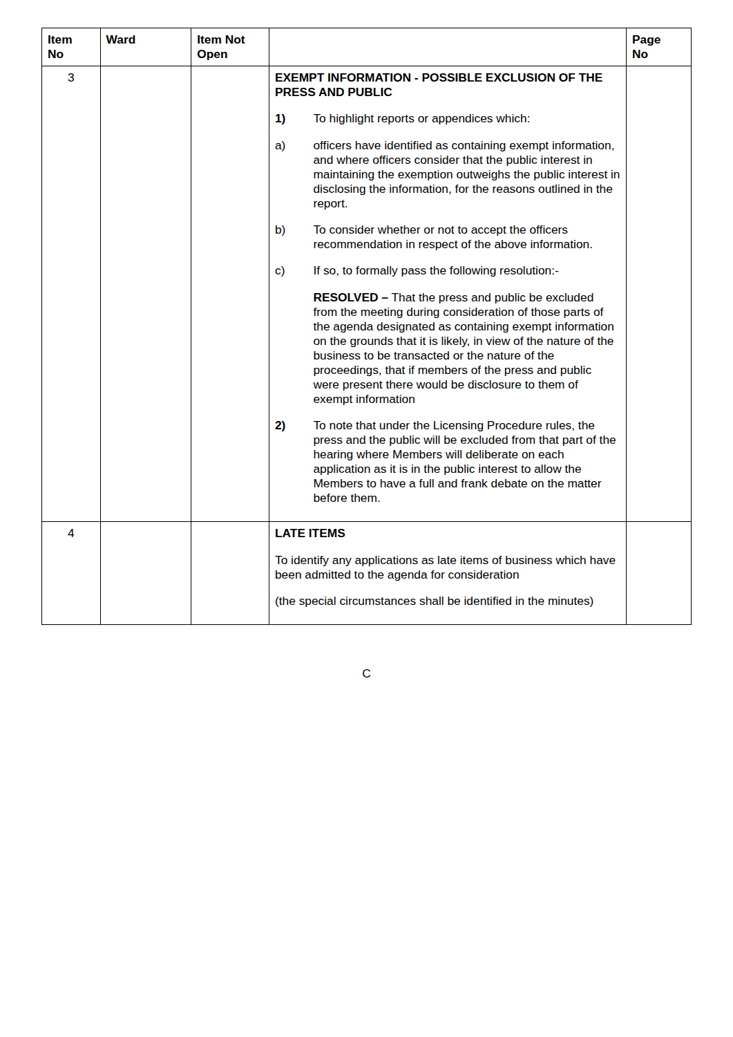| Item No | Ward | Item Not Open | | Page No |
| --- | --- | --- | --- | --- |
| 3 | | | EXEMPT INFORMATION - POSSIBLE EXCLUSION OF THE PRESS AND PUBLIC 1) To highlight reports or appendices which: a) officers have identified as containing exempt information, and where officers consider that the public interest in maintaining the exemption outweighs the public interest in disclosing the information, for the reasons outlined in the report. b) To consider whether or not to accept the officers recommendation in respect of the above information. c) If so, to formally pass the following resolution:- RESOLVED – That the press and public be excluded from the meeting during consideration of those parts of the agenda designated as containing exempt information on the grounds that it is likely, in view of the nature of the business to be transacted or the nature of the proceedings, that if members of the press and public were present there would be disclosure to them of exempt information 2) To note that under the Licensing Procedure rules, the press and the public will be excluded from that part of the hearing where Members will deliberate on each application as it is in the public interest to allow the Members to have a full and frank debate on the matter before them. | |
| 4 | | | LATE ITEMS To identify any applications as late items of business which have been admitted to the agenda for consideration (the special circumstances shall be identified in the minutes) | |
C